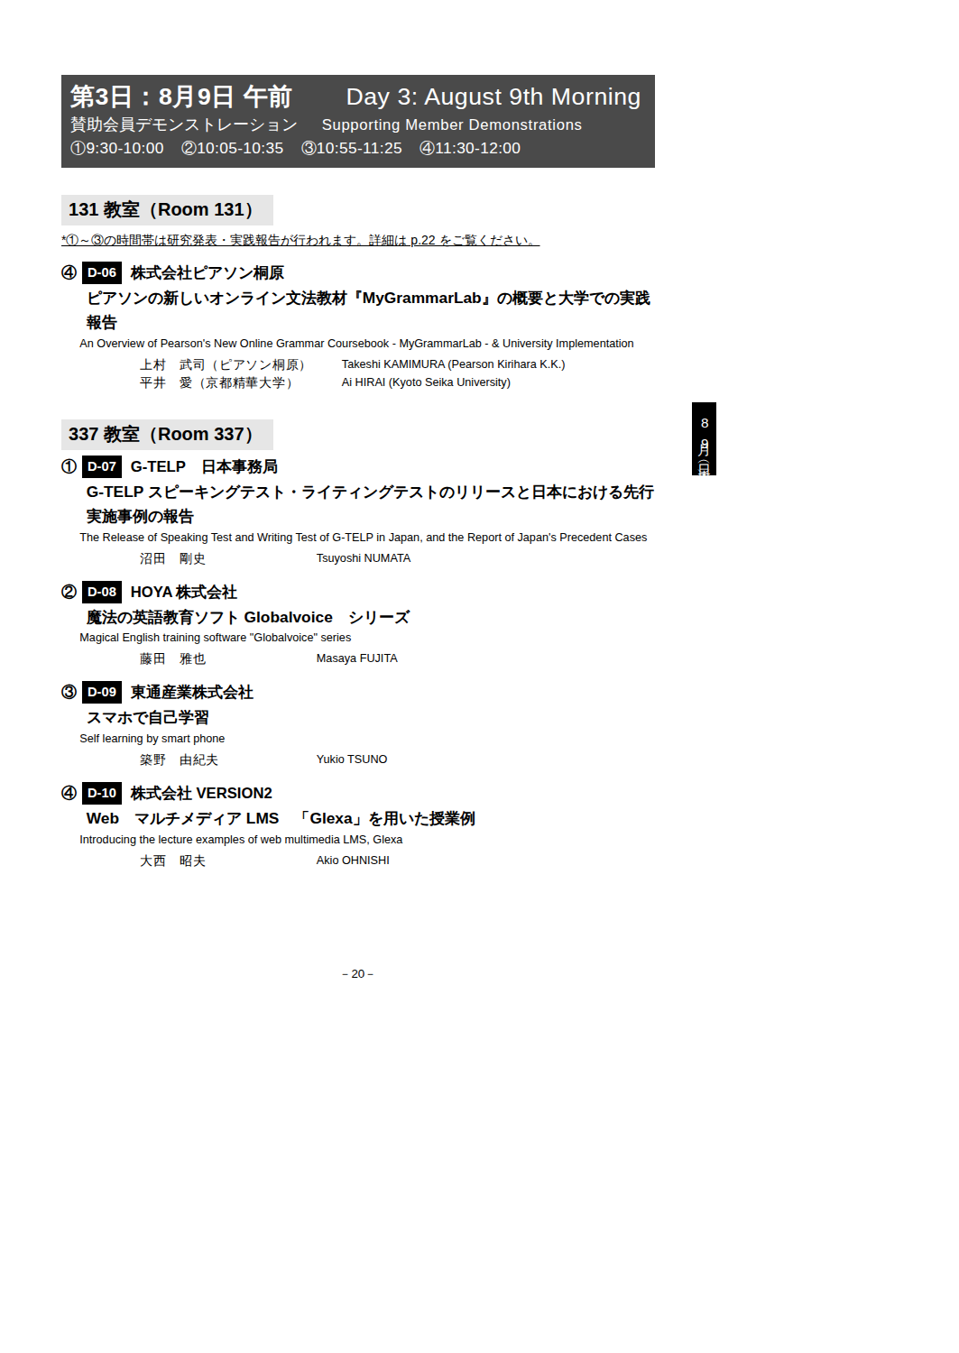第3日：8月9日 午前Day 3: August 9th Morning
賛助会員デモンストレーションSupporting Member Demonstrations
①9:30-10:00②10:05-10:35③10:55-11:25④11:30-12:00
131 教室（Room 131）
*①～③の時間帯は研究発表・実践報告が行われます。詳細は p.22 をご覧ください。
④ D-06株式会社ピアソン桐原
ピアソンの新しいオンライン文法教材『MyGrammarLab』の概要と大学での実践報告
An Overview of Pearson's New Online Grammar Coursebook - MyGrammarLab - & University Implementation
| 上村 武司（ピアソン桐原） | Takeshi KAMIMURA (Pearson Kirihara K.K.) |
| 平井 愛（京都精華大学） | Ai HIRAI (Kyoto Seika University) |
337 教室（Room 337）
① D-07 G-TELP　日本事務局
G-TELP スピーキングテスト・ライティングテストのリリースと日本における先行実施事例の報告
The Release of Speaking Test and Writing Test of G-TELP in Japan, and the Report of Japan's Precedent Cases
| 沼田 剛史 | Tsuyoshi NUMATA |
② D-08 HOYA 株式会社
魔法の英語教育ソフト Globalvoice　シリーズ
Magical English training software "Globalvoice" series
| 藤田 雅也 | Masaya FUJITA |
③ D-09東通産業株式会社
スマホで自己学習
Self learning by smart phone
| 築野 由紀夫 | Yukio TSUNO |
④ D-10株式会社 VERSION2
Web　マルチメディア LMS　「Glexa」を用いた授業例
Introducing the lecture examples of web multimedia LMS, Glexa
| 大西 昭夫 | Akio OHNISHI |
8月9日（木）
－20－